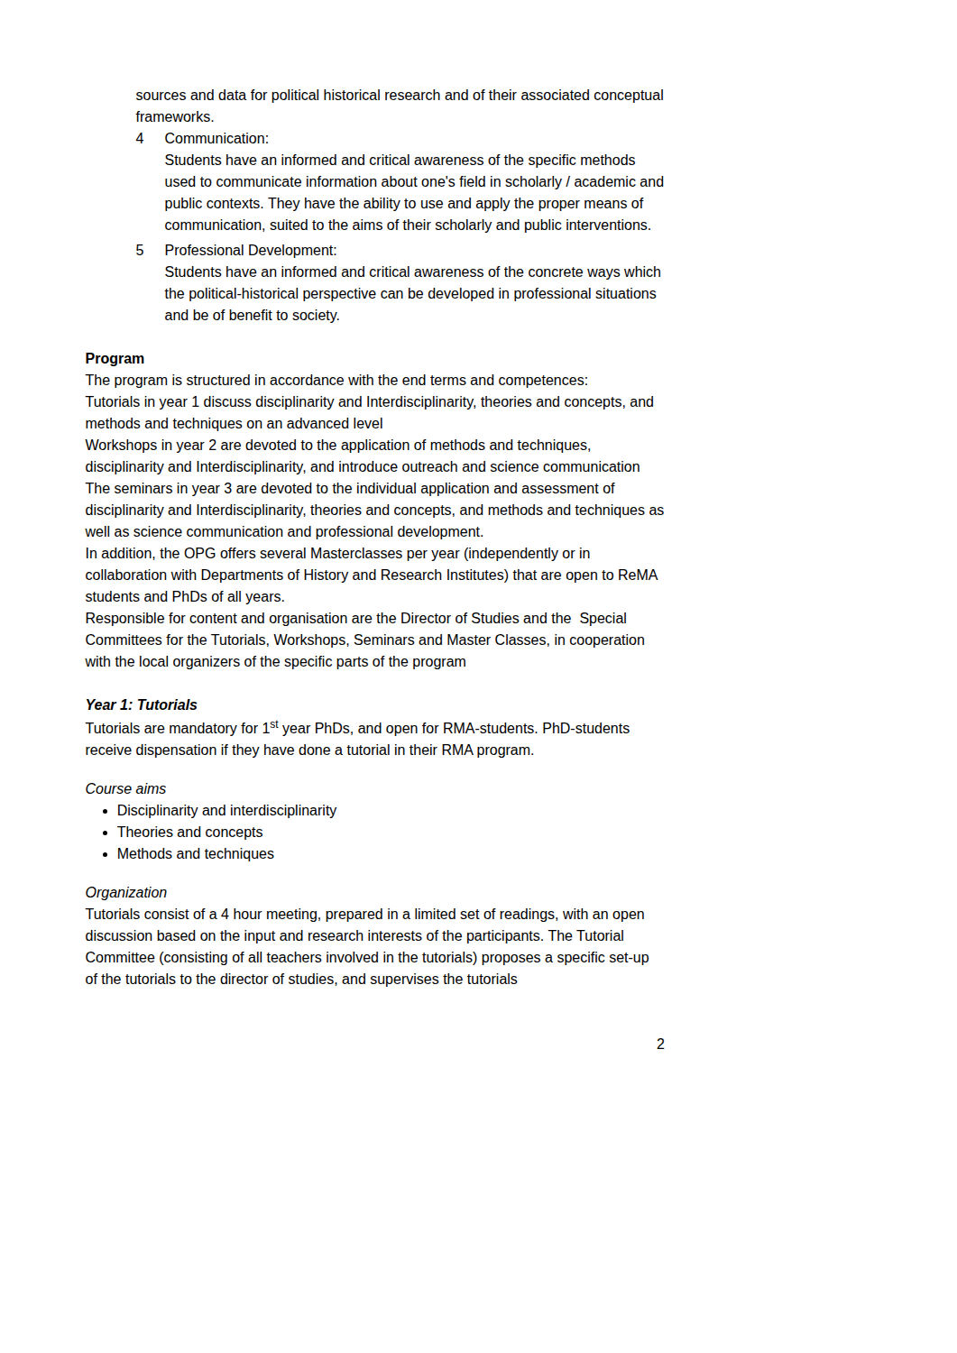sources and data for political historical research and of their associated conceptual frameworks.
4 Communication:
Students have an informed and critical awareness of the specific methods used to communicate information about one's field in scholarly / academic and public contexts. They have the ability to use and apply the proper means of communication, suited to the aims of their scholarly and public interventions.
5 Professional Development:
Students have an informed and critical awareness of the concrete ways which the political-historical perspective can be developed in professional situations and be of benefit to society.
Program
The program is structured in accordance with the end terms and competences:
Tutorials in year 1 discuss disciplinarity and Interdisciplinarity, theories and concepts, and methods and techniques on an advanced level
Workshops in year 2 are devoted to the application of methods and techniques, disciplinarity and Interdisciplinarity, and introduce outreach and science communication
The seminars in year 3 are devoted to the individual application and assessment of disciplinarity and Interdisciplinarity, theories and concepts, and methods and techniques as well as science communication and professional development.
In addition, the OPG offers several Masterclasses per year (independently or in collaboration with Departments of History and Research Institutes) that are open to ReMA students and PhDs of all years.
Responsible for content and organisation are the Director of Studies and the Special Committees for the Tutorials, Workshops, Seminars and Master Classes, in cooperation with the local organizers of the specific parts of the program
Year 1: Tutorials
Tutorials are mandatory for 1st year PhDs, and open for RMA-students. PhD-students receive dispensation if they have done a tutorial in their RMA program.
Course aims
Disciplinarity and interdisciplinarity
Theories and concepts
Methods and techniques
Organization
Tutorials consist of a 4 hour meeting, prepared in a limited set of readings, with an open discussion based on the input and research interests of the participants. The Tutorial Committee (consisting of all teachers involved in the tutorials) proposes a specific set-up of the tutorials to the director of studies, and supervises the tutorials
2